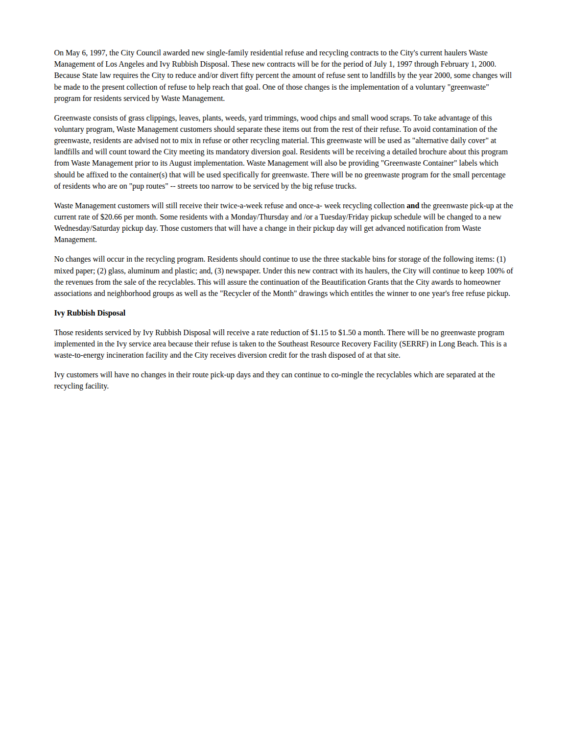On May 6, 1997, the City Council awarded new single-family residential refuse and recycling contracts to the City's current haulers Waste Management of Los Angeles and Ivy Rubbish Disposal. These new contracts will be for the period of July 1, 1997 through February 1, 2000. Because State law requires the City to reduce and/or divert fifty percent the amount of refuse sent to landfills by the year 2000, some changes will be made to the present collection of refuse to help reach that goal. One of those changes is the implementation of a voluntary "greenwaste" program for residents serviced by Waste Management.
Greenwaste consists of grass clippings, leaves, plants, weeds, yard trimmings, wood chips and small wood scraps. To take advantage of this voluntary program, Waste Management customers should separate these items out from the rest of their refuse. To avoid contamination of the greenwaste, residents are advised not to mix in refuse or other recycling material. This greenwaste will be used as "alternative daily cover" at landfills and will count toward the City meeting its mandatory diversion goal. Residents will be receiving a detailed brochure about this program from Waste Management prior to its August implementation. Waste Management will also be providing "Greenwaste Container" labels which should be affixed to the container(s) that will be used specifically for greenwaste. There will be no greenwaste program for the small percentage of residents who are on "pup routes" -- streets too narrow to be serviced by the big refuse trucks.
Waste Management customers will still receive their twice-a-week refuse and once-a- week recycling collection and the greenwaste pick-up at the current rate of $20.66 per month. Some residents with a Monday/Thursday and /or a Tuesday/Friday pickup schedule will be changed to a new Wednesday/Saturday pickup day. Those customers that will have a change in their pickup day will get advanced notification from Waste Management.
No changes will occur in the recycling program. Residents should continue to use the three stackable bins for storage of the following items: (1) mixed paper; (2) glass, aluminum and plastic; and, (3) newspaper. Under this new contract with its haulers, the City will continue to keep 100% of the revenues from the sale of the recyclables. This will assure the continuation of the Beautification Grants that the City awards to homeowner associations and neighborhood groups as well as the "Recycler of the Month" drawings which entitles the winner to one year's free refuse pickup.
Ivy Rubbish Disposal
Those residents serviced by Ivy Rubbish Disposal will receive a rate reduction of $1.15 to $1.50 a month. There will be no greenwaste program implemented in the Ivy service area because their refuse is taken to the Southeast Resource Recovery Facility (SERRF) in Long Beach. This is a waste-to-energy incineration facility and the City receives diversion credit for the trash disposed of at that site.
Ivy customers will have no changes in their route pick-up days and they can continue to co-mingle the recyclables which are separated at the recycling facility.